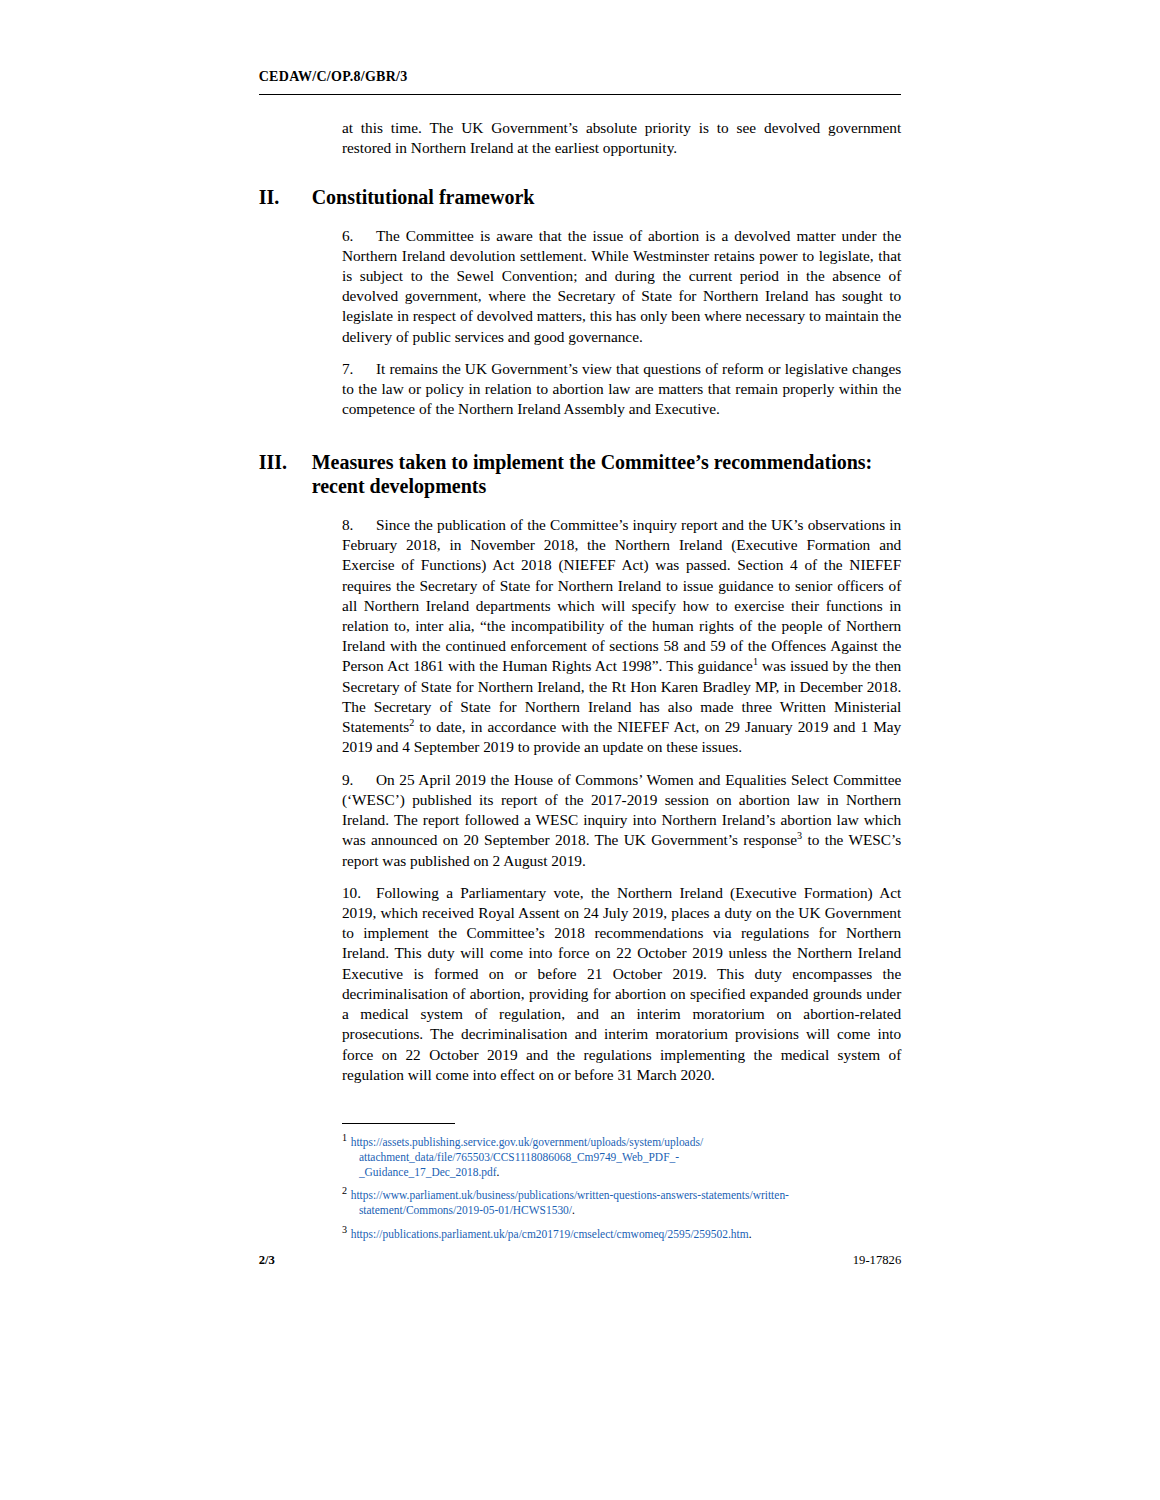CEDAW/C/OP.8/GBR/3
at this time. The UK Government’s absolute priority is to see devolved government restored in Northern Ireland at the earliest opportunity.
II. Constitutional framework
6. The Committee is aware that the issue of abortion is a devolved matter under the Northern Ireland devolution settlement. While Westminster retains power to legislate, that is subject to the Sewel Convention; and during the current period in the absence of devolved government, where the Secretary of State for Northern Ireland has sought to legislate in respect of devolved matters, this has only been where necessary to maintain the delivery of public services and good governance.
7. It remains the UK Government’s view that questions of reform or legislative changes to the law or policy in relation to abortion law are matters that remain properly within the competence of the Northern Ireland Assembly and Executive.
III. Measures taken to implement the Committee’s recommendations: recent developments
8. Since the publication of the Committee’s inquiry report and the UK’s observations in February 2018, in November 2018, the Northern Ireland (Executive Formation and Exercise of Functions) Act 2018 (NIEFEF Act) was passed. Section 4 of the NIEFEF requires the Secretary of State for Northern Ireland to issue guidance to senior officers of all Northern Ireland departments which will specify how to exercise their functions in relation to, inter alia, “the incompatibility of the human rights of the people of Northern Ireland with the continued enforcement of sections 58 and 59 of the Offences Against the Person Act 1861 with the Human Rights Act 1998”. This guidance1 was issued by the then Secretary of State for Northern Ireland, the Rt Hon Karen Bradley MP, in December 2018. The Secretary of State for Northern Ireland has also made three Written Ministerial Statements2 to date, in accordance with the NIEFEF Act, on 29 January 2019 and 1 May 2019 and 4 September 2019 to provide an update on these issues.
9. On 25 April 2019 the House of Commons’ Women and Equalities Select Committee (‘WESC’) published its report of the 2017-2019 session on abortion law in Northern Ireland. The report followed a WESC inquiry into Northern Ireland’s abortion law which was announced on 20 September 2018. The UK Government’s response3 to the WESC’s report was published on 2 August 2019.
10. Following a Parliamentary vote, the Northern Ireland (Executive Formation) Act 2019, which received Royal Assent on 24 July 2019, places a duty on the UK Government to implement the Committee’s 2018 recommendations via regulations for Northern Ireland. This duty will come into force on 22 October 2019 unless the Northern Ireland Executive is formed on or before 21 October 2019. This duty encompasses the decriminalisation of abortion, providing for abortion on specified expanded grounds under a medical system of regulation, and an interim moratorium on abortion-related prosecutions. The decriminalisation and interim moratorium provisions will come into force on 22 October 2019 and the regulations implementing the medical system of regulation will come into effect on or before 31 March 2020.
1https://assets.publishing.service.gov.uk/government/uploads/system/uploads/
attachment_data/file/765503/CCS1118086068_Cm9749_Web_PDF_-
_Guidance_17_Dec_2018.pdf.
2https://www.parliament.uk/business/publications/written-questions-answers-statements/written-
statement/Commons/2019-05-01/HCWS1530/.
3https://publications.parliament.uk/pa/cm201719/cmselect/cmwomeq/2595/259502.htm.
2/3 19-17826